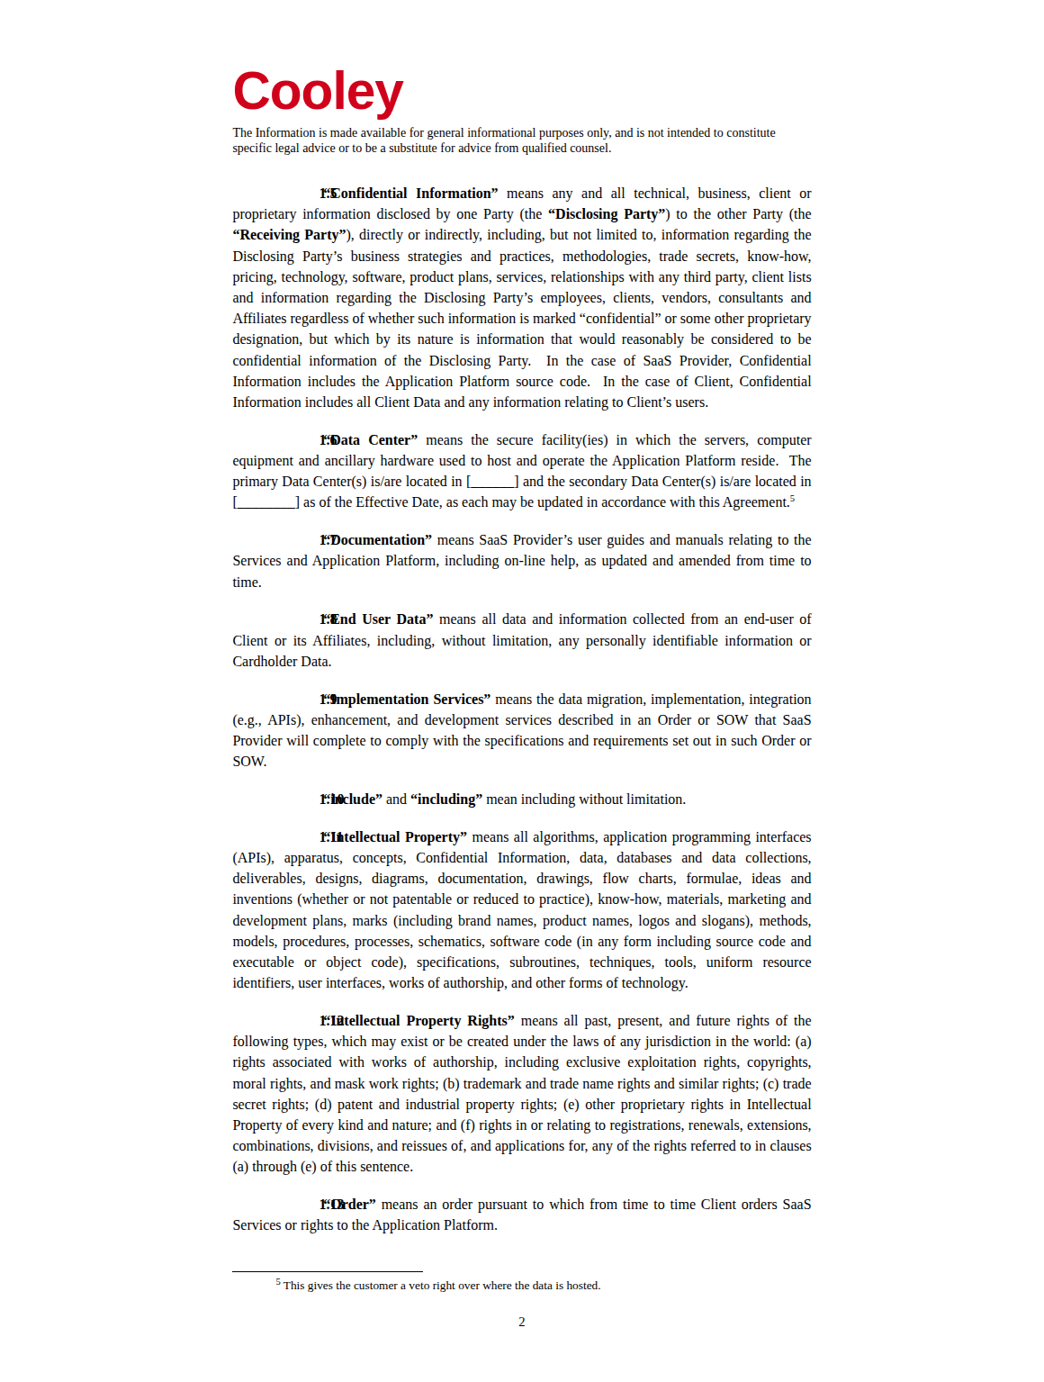Cooley
The Information is made available for general informational purposes only, and is not intended to constitute specific legal advice or to be a substitute for advice from qualified counsel.
1.5“Confidential Information” means any and all technical, business, client or proprietary information disclosed by one Party (the “Disclosing Party”) to the other Party (the “Receiving Party”), directly or indirectly, including, but not limited to, information regarding the Disclosing Party’s business strategies and practices, methodologies, trade secrets, know-how, pricing, technology, software, product plans, services, relationships with any third party, client lists and information regarding the Disclosing Party’s employees, clients, vendors, consultants and Affiliates regardless of whether such information is marked “confidential” or some other proprietary designation, but which by its nature is information that would reasonably be considered to be confidential information of the Disclosing Party. In the case of SaaS Provider, Confidential Information includes the Application Platform source code. In the case of Client, Confidential Information includes all Client Data and any information relating to Client’s users.
1.6“Data Center” means the secure facility(ies) in which the servers, computer equipment and ancillary hardware used to host and operate the Application Platform reside. The primary Data Center(s) is/are located in [______] and the secondary Data Center(s) is/are located in [________] as of the Effective Date, as each may be updated in accordance with this Agreement.5
1.7“Documentation” means SaaS Provider’s user guides and manuals relating to the Services and Application Platform, including on-line help, as updated and amended from time to time.
1.8“End User Data” means all data and information collected from an end-user of Client or its Affiliates, including, without limitation, any personally identifiable information or Cardholder Data.
1.9“Implementation Services” means the data migration, implementation, integration (e.g., APIs), enhancement, and development services described in an Order or SOW that SaaS Provider will complete to comply with the specifications and requirements set out in such Order or SOW.
1.10“include” and “including” mean including without limitation.
1.11“Intellectual Property” means all algorithms, application programming interfaces (APIs), apparatus, concepts, Confidential Information, data, databases and data collections, deliverables, designs, diagrams, documentation, drawings, flow charts, formulae, ideas and inventions (whether or not patentable or reduced to practice), know-how, materials, marketing and development plans, marks (including brand names, product names, logos and slogans), methods, models, procedures, processes, schematics, software code (in any form including source code and executable or object code), specifications, subroutines, techniques, tools, uniform resource identifiers, user interfaces, works of authorship, and other forms of technology.
1.12“Intellectual Property Rights” means all past, present, and future rights of the following types, which may exist or be created under the laws of any jurisdiction in the world: (a) rights associated with works of authorship, including exclusive exploitation rights, copyrights, moral rights, and mask work rights; (b) trademark and trade name rights and similar rights; (c) trade secret rights; (d) patent and industrial property rights; (e) other proprietary rights in Intellectual Property of every kind and nature; and (f) rights in or relating to registrations, renewals, extensions, combinations, divisions, and reissues of, and applications for, any of the rights referred to in clauses (a) through (e) of this sentence.
1.13“Order” means an order pursuant to which from time to time Client orders SaaS Services or rights to the Application Platform.
5 This gives the customer a veto right over where the data is hosted.
2